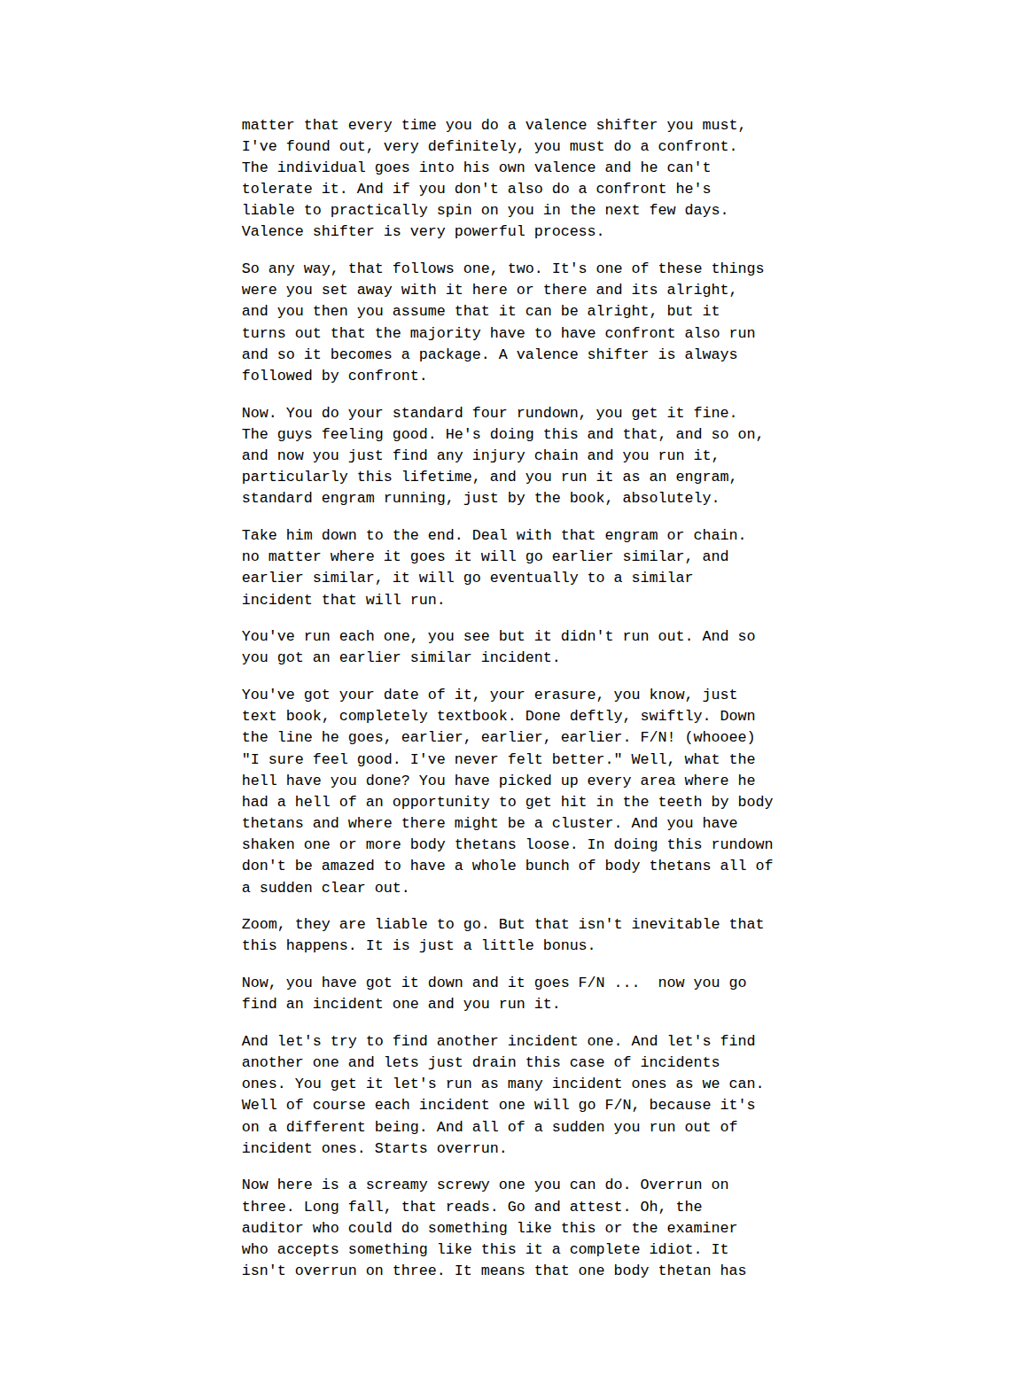matter that every time you do a valence shifter you must, I've found out, very definitely, you must do a confront. The individual goes into his own valence and he can't tolerate it. And if you don't also do a confront he's liable to practically spin on you in the next few days. Valence shifter is very powerful process.
So any way, that follows one, two. It's one of these things were you set away with it here or there and its alright, and you then you assume that it can be alright, but it turns out that the majority have to have confront also run and so it becomes a package. A valence shifter is always followed by confront.
Now. You do your standard four rundown, you get it fine. The guys feeling good. He's doing this and that, and so on, and now you just find any injury chain and you run it, particularly this lifetime, and you run it as an engram, standard engram running, just by the book, absolutely.
Take him down to the end. Deal with that engram or chain. no matter where it goes it will go earlier similar, and earlier similar, it will go eventually to a similar incident that will run.
You've run each one, you see but it didn't run out. And so you got an earlier similar incident.
You've got your date of it, your erasure, you know, just text book, completely textbook. Done deftly, swiftly. Down the line he goes, earlier, earlier, earlier. F/N! (whooee) "I sure feel good. I've never felt better." Well, what the hell have you done? You have picked up every area where he had a hell of an opportunity to get hit in the teeth by body thetans and where there might be a cluster. And you have shaken one or more body thetans loose. In doing this rundown don't be amazed to have a whole bunch of body thetans all of a sudden clear out.
Zoom, they are liable to go. But that isn't inevitable that this happens. It is just a little bonus.
Now, you have got it down and it goes F/N ... now you go find an incident one and you run it.
And let's try to find another incident one. And let's find another one and lets just drain this case of incidents ones. You get it let's run as many incident ones as we can. Well of course each incident one will go F/N, because it's on a different being. And all of a sudden you run out of incident ones. Starts overrun.
Now here is a screamy screwy one you can do. Overrun on three. Long fall, that reads. Go and attest. Oh, the auditor who could do something like this or the examiner who accepts something like this it a complete idiot. It isn't overrun on three. It means that one body thetan has